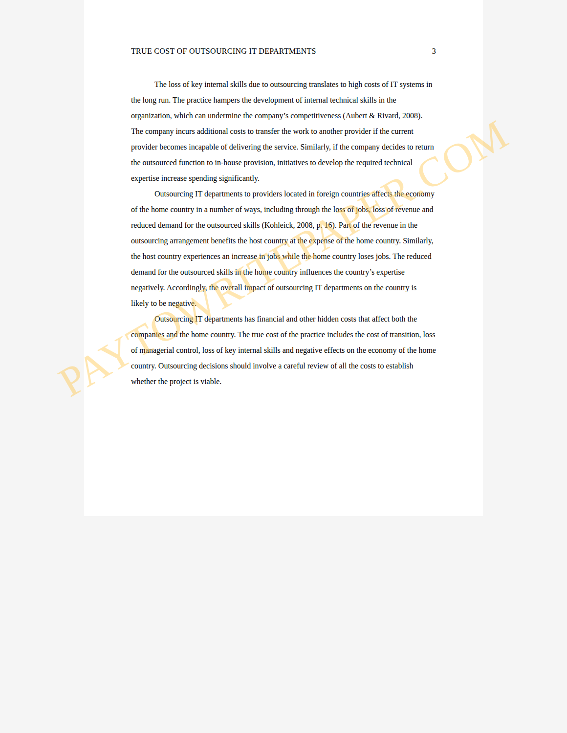PAYTOWRITEPAPER.COM
TRUE COST OF OUTSOURCING IT DEPARTMENTS 3
The loss of key internal skills due to outsourcing translates to high costs of IT systems in the long run. The practice hampers the development of internal technical skills in the organization, which can undermine the company’s competitiveness (Aubert & Rivard, 2008). The company incurs additional costs to transfer the work to another provider if the current provider becomes incapable of delivering the service. Similarly, if the company decides to return the outsourced function to in-house provision, initiatives to develop the required technical expertise increase spending significantly.
Outsourcing IT departments to providers located in foreign countries affects the economy of the home country in a number of ways, including through the loss of jobs, loss of revenue and reduced demand for the outsourced skills (Kohleick, 2008, p. 16). Part of the revenue in the outsourcing arrangement benefits the host country at the expense of the home country. Similarly, the host country experiences an increase in jobs while the home country loses jobs. The reduced demand for the outsourced skills in the home country influences the country’s expertise negatively. Accordingly, the overall impact of outsourcing IT departments on the country is likely to be negative.
Outsourcing IT departments has financial and other hidden costs that affect both the companies and the home country. The true cost of the practice includes the cost of transition, loss of managerial control, loss of key internal skills and negative effects on the economy of the home country. Outsourcing decisions should involve a careful review of all the costs to establish whether the project is viable.